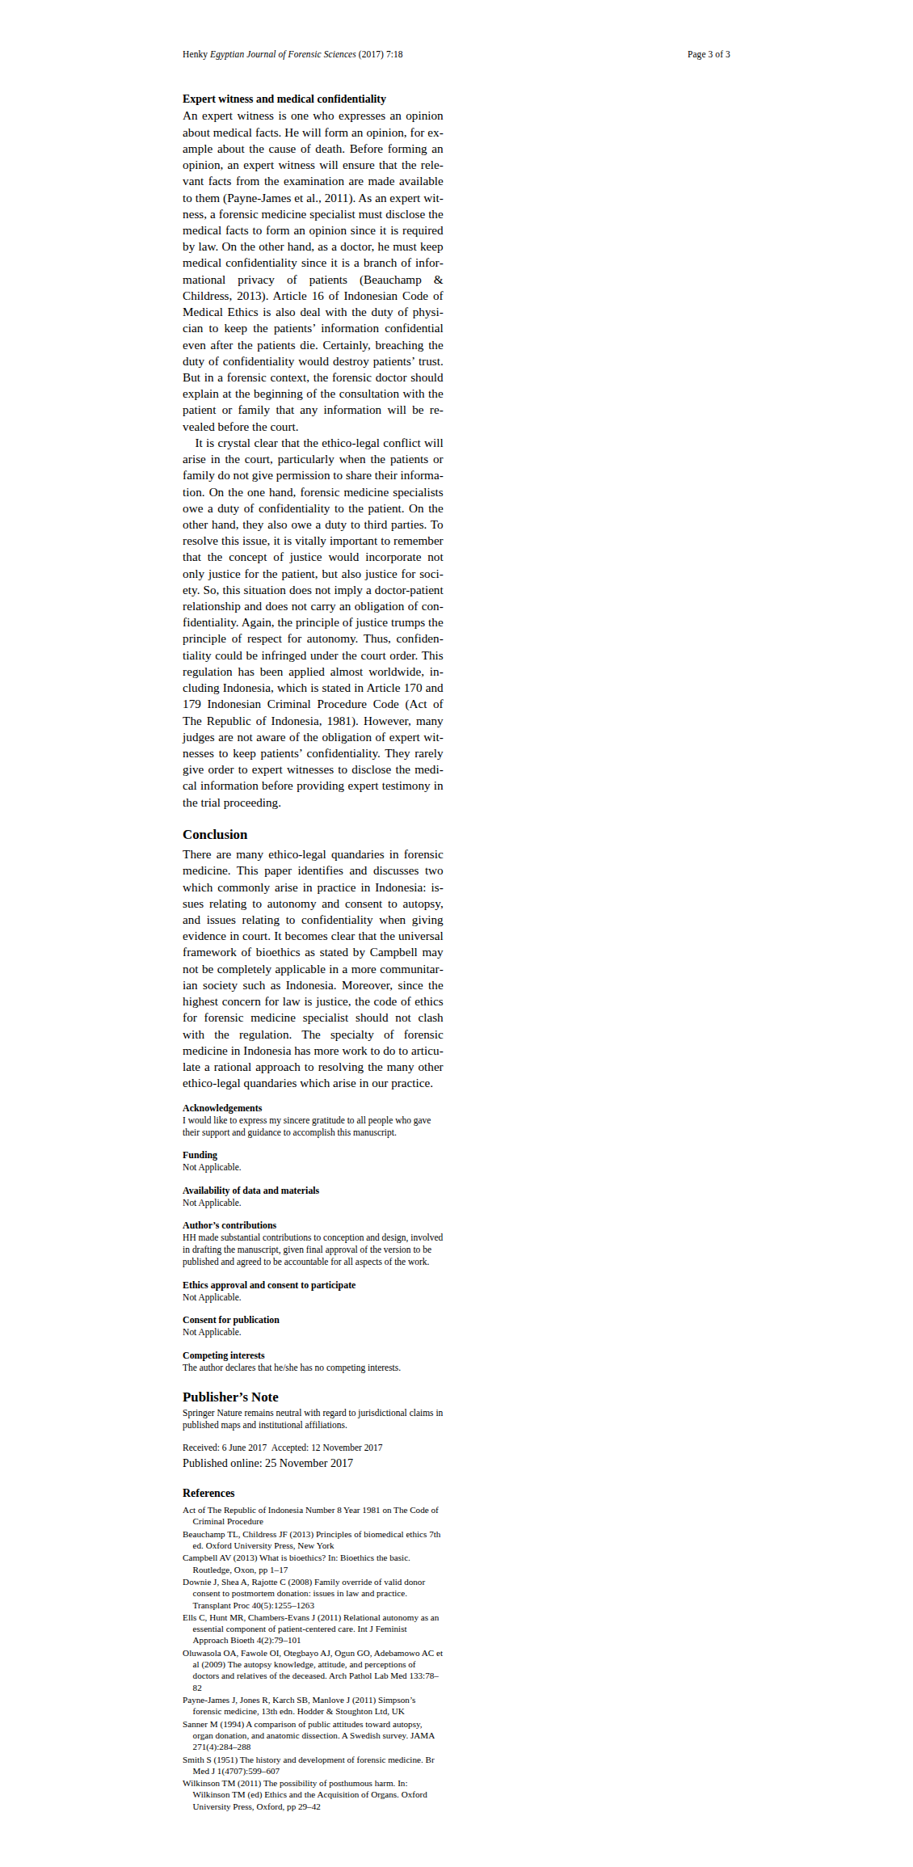Henky Egyptian Journal of Forensic Sciences (2017) 7:18
Page 3 of 3
Expert witness and medical confidentiality
An expert witness is one who expresses an opinion about medical facts. He will form an opinion, for example about the cause of death. Before forming an opinion, an expert witness will ensure that the relevant facts from the examination are made available to them (Payne-James et al., 2011). As an expert witness, a forensic medicine specialist must disclose the medical facts to form an opinion since it is required by law. On the other hand, as a doctor, he must keep medical confidentiality since it is a branch of informational privacy of patients (Beauchamp & Childress, 2013). Article 16 of Indonesian Code of Medical Ethics is also deal with the duty of physician to keep the patients’ information confidential even after the patients die. Certainly, breaching the duty of confidentiality would destroy patients’ trust. But in a forensic context, the forensic doctor should explain at the beginning of the consultation with the patient or family that any information will be revealed before the court.
It is crystal clear that the ethico-legal conflict will arise in the court, particularly when the patients or family do not give permission to share their information. On the one hand, forensic medicine specialists owe a duty of confidentiality to the patient. On the other hand, they also owe a duty to third parties. To resolve this issue, it is vitally important to remember that the concept of justice would incorporate not only justice for the patient, but also justice for society. So, this situation does not imply a doctor-patient relationship and does not carry an obligation of confidentiality. Again, the principle of justice trumps the principle of respect for autonomy. Thus, confidentiality could be infringed under the court order. This regulation has been applied almost worldwide, including Indonesia, which is stated in Article 170 and 179 Indonesian Criminal Procedure Code (Act of The Republic of Indonesia, 1981). However, many judges are not aware of the obligation of expert witnesses to keep patients’ confidentiality. They rarely give order to expert witnesses to disclose the medical information before providing expert testimony in the trial proceeding.
Conclusion
There are many ethico-legal quandaries in forensic medicine. This paper identifies and discusses two which commonly arise in practice in Indonesia: issues relating to autonomy and consent to autopsy, and issues relating to confidentiality when giving evidence in court. It becomes clear that the universal framework of bioethics as stated by Campbell may not be completely applicable in a more communitarian society such as Indonesia. Moreover, since the highest concern for law is justice, the code of ethics for forensic medicine specialist should not clash with the regulation. The specialty of forensic medicine in Indonesia has more work to do to articulate a rational approach to resolving the many other ethico-legal quandaries which arise in our practice.
Acknowledgements
I would like to express my sincere gratitude to all people who gave their support and guidance to accomplish this manuscript.
Funding
Not Applicable.
Availability of data and materials
Not Applicable.
Author’s contributions
HH made substantial contributions to conception and design, involved in drafting the manuscript, given final approval of the version to be published and agreed to be accountable for all aspects of the work.
Ethics approval and consent to participate
Not Applicable.
Consent for publication
Not Applicable.
Competing interests
The author declares that he/she has no competing interests.
Publisher’s Note
Springer Nature remains neutral with regard to jurisdictional claims in published maps and institutional affiliations.
Received: 6 June 2017 Accepted: 12 November 2017
Published online: 25 November 2017
References
Act of The Republic of Indonesia Number 8 Year 1981 on The Code of Criminal Procedure
Beauchamp TL, Childress JF (2013) Principles of biomedical ethics 7th ed. Oxford University Press, New York
Campbell AV (2013) What is bioethics? In: Bioethics the basic. Routledge, Oxon, pp 1–17
Downie J, Shea A, Rajotte C (2008) Family override of valid donor consent to postmortem donation: issues in law and practice. Transplant Proc 40(5):1255–1263
Ells C, Hunt MR, Chambers-Evans J (2011) Relational autonomy as an essential component of patient-centered care. Int J Feminist Approach Bioeth 4(2):79–101
Oluwasola OA, Fawole OI, Otegbayo AJ, Ogun GO, Adebamowo AC et al (2009) The autopsy knowledge, attitude, and perceptions of doctors and relatives of the deceased. Arch Pathol Lab Med 133:78–82
Payne-James J, Jones R, Karch SB, Manlove J (2011) Simpson’s forensic medicine, 13th edn. Hodder & Stoughton Ltd, UK
Sanner M (1994) A comparison of public attitudes toward autopsy, organ donation, and anatomic dissection. A Swedish survey. JAMA 271(4):284–288
Smith S (1951) The history and development of forensic medicine. Br Med J 1(4707):599–607
Wilkinson TM (2011) The possibility of posthumous harm. In: Wilkinson TM (ed) Ethics and the Acquisition of Organs. Oxford University Press, Oxford, pp 29–42